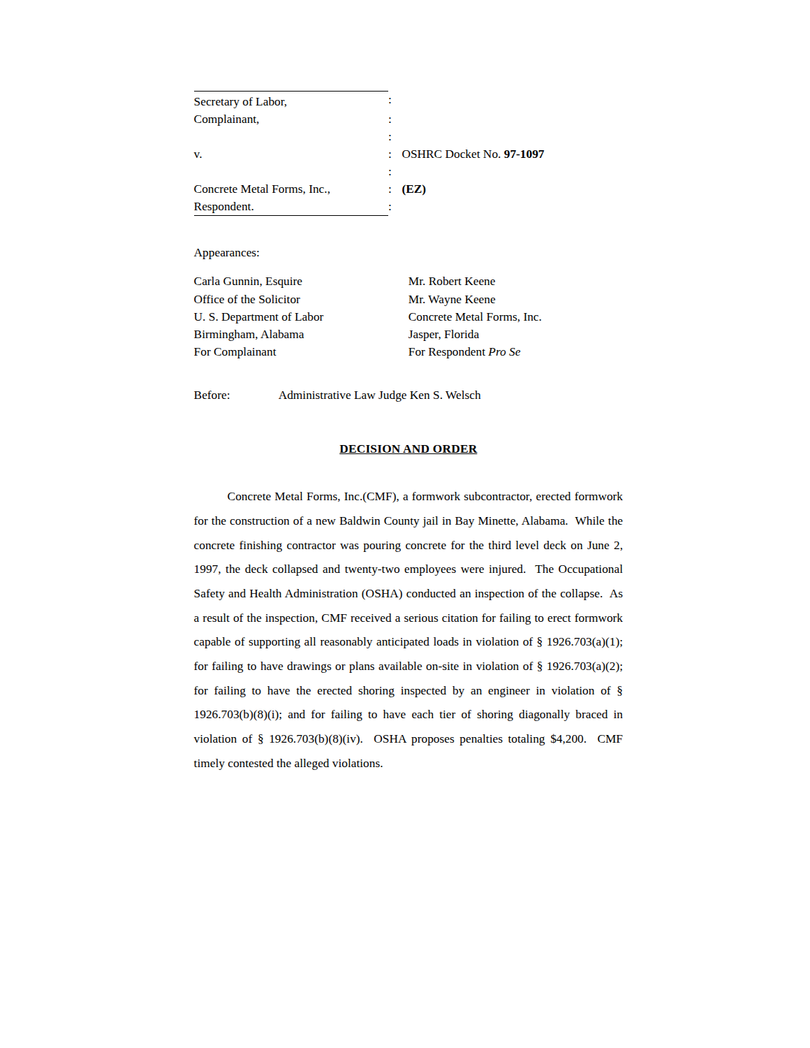| Secretary of Labor, | : | |
| Complainant, | : | |
| | : | |
| v. | : | OSHRC Docket No. 97-1097 |
| | : | |
| Concrete Metal Forms, Inc., | : | (EZ) |
| Respondent. | : | |
Appearances:
| Carla Gunnin, Esquire | Mr. Robert Keene |
| Office of the Solicitor | Mr. Wayne Keene |
| U. S. Department of Labor | Concrete Metal Forms, Inc. |
| Birmingham, Alabama | Jasper, Florida |
| For Complainant | For Respondent Pro Se |
Before: Administrative Law Judge Ken S. Welsch
DECISION AND ORDER
Concrete Metal Forms, Inc.(CMF), a formwork subcontractor, erected formwork for the construction of a new Baldwin County jail in Bay Minette, Alabama. While the concrete finishing contractor was pouring concrete for the third level deck on June 2, 1997, the deck collapsed and twenty-two employees were injured. The Occupational Safety and Health Administration (OSHA) conducted an inspection of the collapse. As a result of the inspection, CMF received a serious citation for failing to erect formwork capable of supporting all reasonably anticipated loads in violation of § 1926.703(a)(1); for failing to have drawings or plans available on-site in violation of § 1926.703(a)(2); for failing to have the erected shoring inspected by an engineer in violation of § 1926.703(b)(8)(i); and for failing to have each tier of shoring diagonally braced in violation of § 1926.703(b)(8)(iv). OSHA proposes penalties totaling $4,200. CMF timely contested the alleged violations.